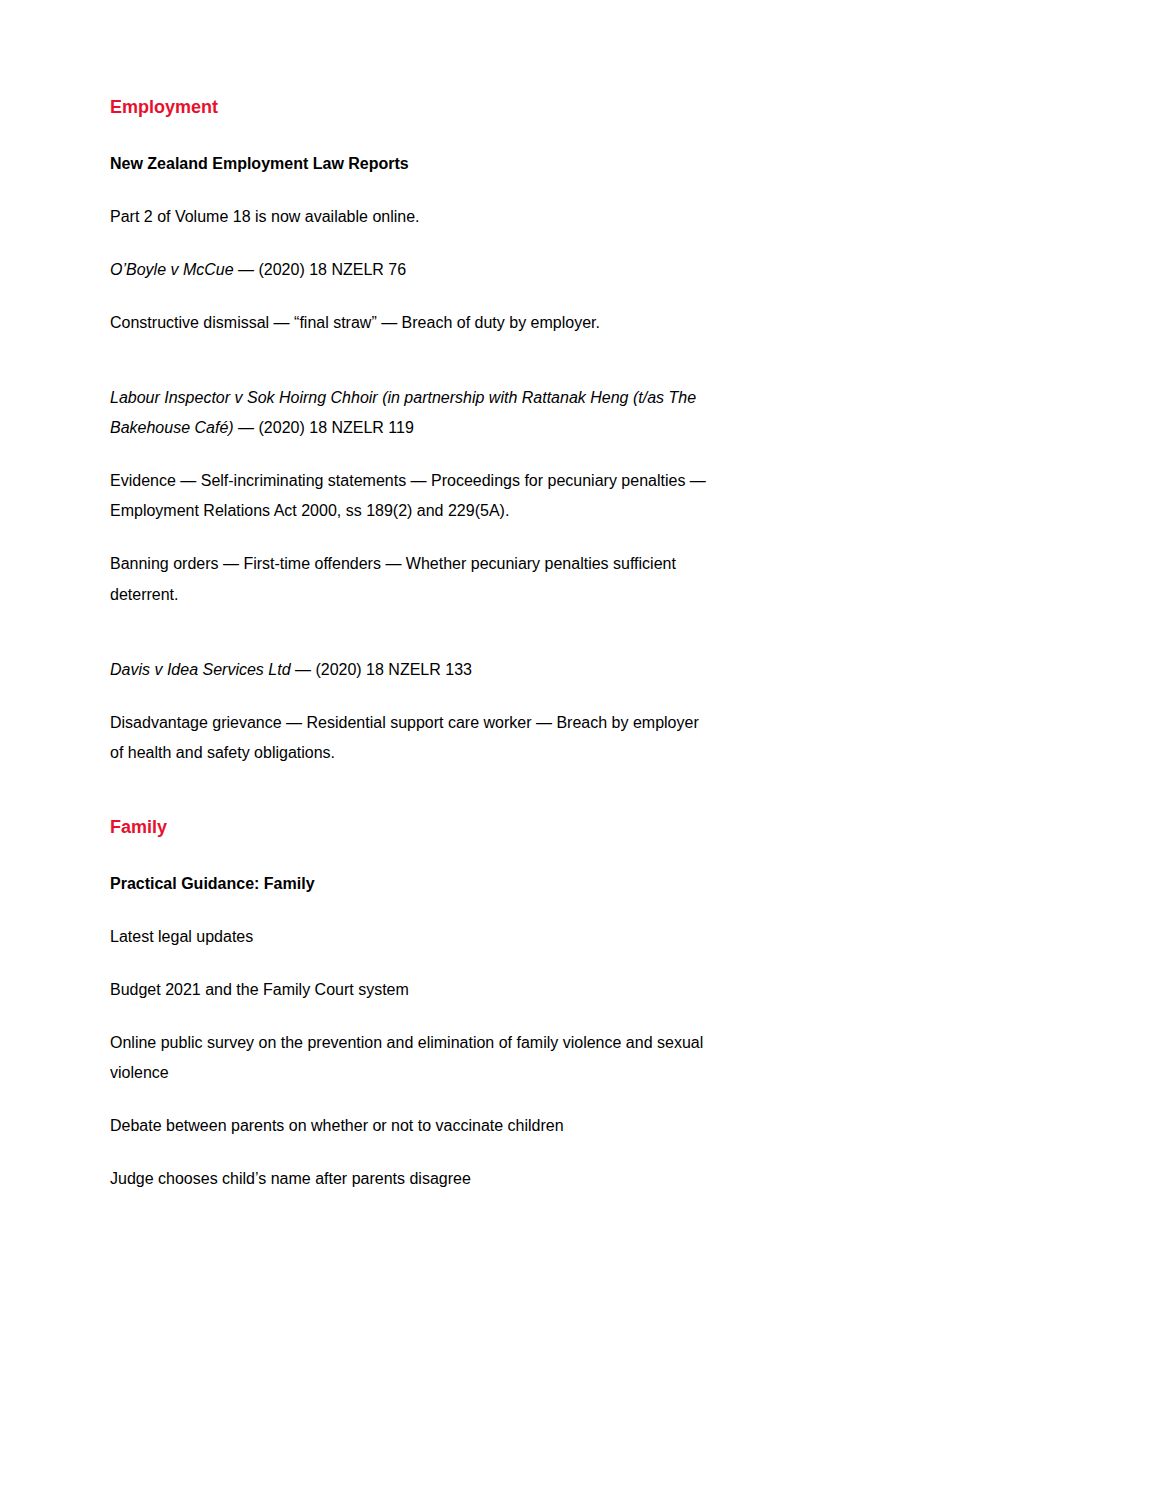Employment
New Zealand Employment Law Reports
Part 2 of Volume 18 is now available online.
O’Boyle v McCue — (2020) 18 NZELR 76
Constructive dismissal — “final straw” — Breach of duty by employer.
Labour Inspector v Sok Hoirng Chhoir (in partnership with Rattanak Heng (t/as The Bakehouse Café) — (2020) 18 NZELR 119
Evidence — Self-incriminating statements — Proceedings for pecuniary penalties — Employment Relations Act 2000, ss 189(2) and 229(5A).
Banning orders — First-time offenders — Whether pecuniary penalties sufficient deterrent.
Davis v Idea Services Ltd — (2020) 18 NZELR 133
Disadvantage grievance — Residential support care worker — Breach by employer of health and safety obligations.
Family
Practical Guidance: Family
Latest legal updates
Budget 2021 and the Family Court system
Online public survey on the prevention and elimination of family violence and sexual violence
Debate between parents on whether or not to vaccinate children
Judge chooses child’s name after parents disagree